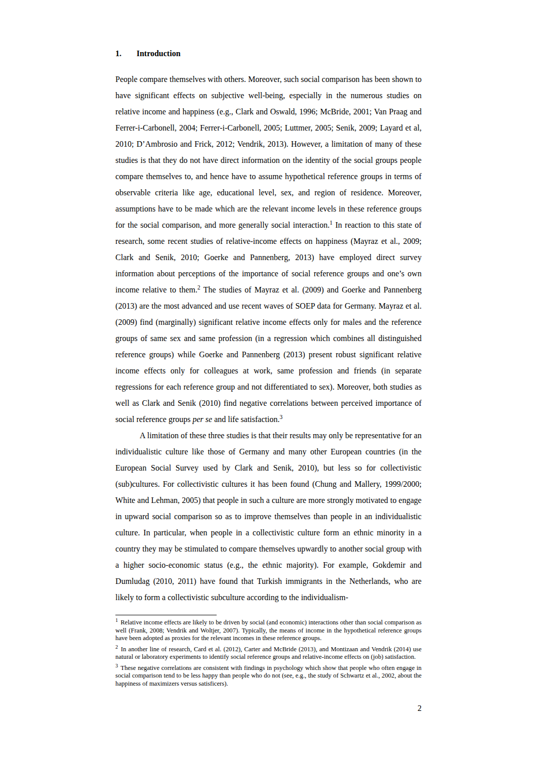1. Introduction
People compare themselves with others. Moreover, such social comparison has been shown to have significant effects on subjective well-being, especially in the numerous studies on relative income and happiness (e.g., Clark and Oswald, 1996; McBride, 2001; Van Praag and Ferrer-i-Carbonell, 2004; Ferrer-i-Carbonell, 2005; Luttmer, 2005; Senik, 2009; Layard et al, 2010; D’Ambrosio and Frick, 2012; Vendrik, 2013). However, a limitation of many of these studies is that they do not have direct information on the identity of the social groups people compare themselves to, and hence have to assume hypothetical reference groups in terms of observable criteria like age, educational level, sex, and region of residence. Moreover, assumptions have to be made which are the relevant income levels in these reference groups for the social comparison, and more generally social interaction.1 In reaction to this state of research, some recent studies of relative-income effects on happiness (Mayraz et al., 2009; Clark and Senik, 2010; Goerke and Pannenberg, 2013) have employed direct survey information about perceptions of the importance of social reference groups and one’s own income relative to them.2 The studies of Mayraz et al. (2009) and Goerke and Pannenberg (2013) are the most advanced and use recent waves of SOEP data for Germany. Mayraz et al. (2009) find (marginally) significant relative income effects only for males and the reference groups of same sex and same profession (in a regression which combines all distinguished reference groups) while Goerke and Pannenberg (2013) present robust significant relative income effects only for colleagues at work, same profession and friends (in separate regressions for each reference group and not differentiated to sex). Moreover, both studies as well as Clark and Senik (2010) find negative correlations between perceived importance of social reference groups per se and life satisfaction.3
A limitation of these three studies is that their results may only be representative for an individualistic culture like those of Germany and many other European countries (in the European Social Survey used by Clark and Senik, 2010), but less so for collectivistic (sub)cultures. For collectivistic cultures it has been found (Chung and Mallery, 1999/2000; White and Lehman, 2005) that people in such a culture are more strongly motivated to engage in upward social comparison so as to improve themselves than people in an individualistic culture. In particular, when people in a collectivistic culture form an ethnic minority in a country they may be stimulated to compare themselves upwardly to another social group with a higher socio-economic status (e.g., the ethnic majority). For example, Gokdemir and Dumludag (2010, 2011) have found that Turkish immigrants in the Netherlands, who are likely to form a collectivistic subculture according to the individualism-
1 Relative income effects are likely to be driven by social (and economic) interactions other than social comparison as well (Frank, 2008; Vendrik and Woltjer, 2007). Typically, the means of income in the hypothetical reference groups have been adopted as proxies for the relevant incomes in these reference groups.
2 In another line of research, Card et al. (2012), Carter and McBride (2013), and Montizaan and Vendrik (2014) use natural or laboratory experiments to identify social reference groups and relative-income effects on (job) satisfaction.
3 These negative correlations are consistent with findings in psychology which show that people who often engage in social comparison tend to be less happy than people who do not (see, e.g., the study of Schwartz et al., 2002, about the happiness of maximizers versus satisficers).
2